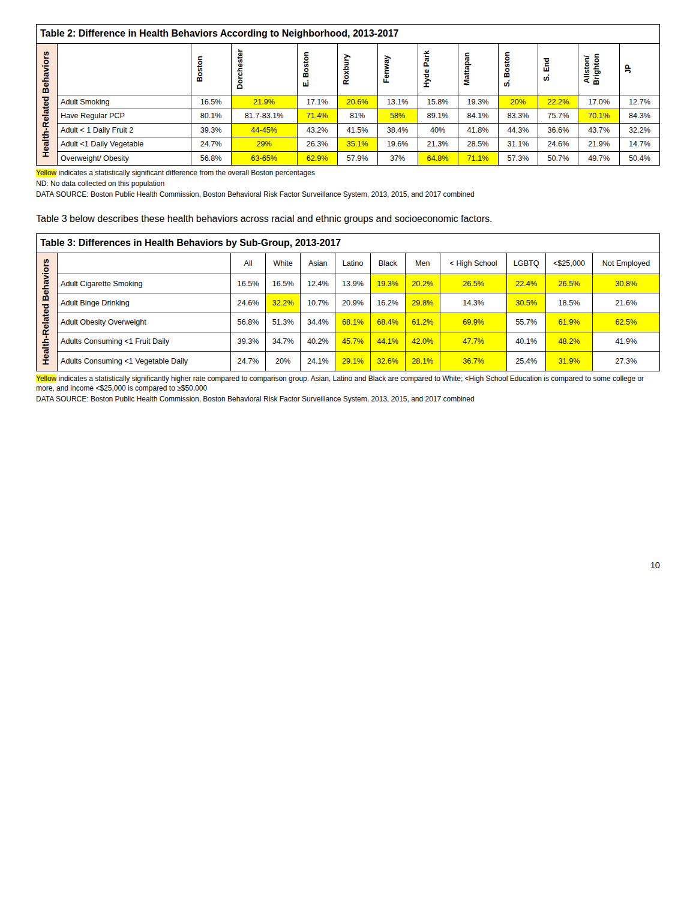| Table 2: Difference in Health Behaviors According to Neighborhood, 2013-2017 |
| Health-Related Behaviors | | Boston | Dorchester | E. Boston | Roxbury | Fenway | Hyde Park | Mattapan | S. Boston | S. End | Allston/ Brighton | JP |
| Adult Smoking | 16.5% | 21.9% | 17.1% | 20.6% | 13.1% | 15.8% | 19.3% | 20% | 22.2% | 17.0% | 12.7% |
| Have Regular PCP | 80.1% | 81.7-83.1% | 71.4% | 81% | 58% | 89.1% | 84.1% | 83.3% | 75.7% | 70.1% | 84.3% |
| Adult < 1 Daily Fruit 2 | 39.3% | 44-45% | 43.2% | 41.5% | 38.4% | 40% | 41.8% | 44.3% | 36.6% | 43.7% | 32.2% |
| Adult <1 Daily Vegetable | 24.7% | 29% | 26.3% | 35.1% | 19.6% | 21.3% | 28.5% | 31.1% | 24.6% | 21.9% | 14.7% |
| Overweight/ Obesity | 56.8% | 63-65% | 62.9% | 57.9% | 37% | 64.8% | 71.1% | 57.3% | 50.7% | 49.7% | 50.4% |
Yellow indicates a statistically significant difference from the overall Boston percentages
ND: No data collected on this population
DATA SOURCE: Boston Public Health Commission, Boston Behavioral Risk Factor Surveillance System, 2013, 2015, and 2017 combined
Table 3 below describes these health behaviors across racial and ethnic groups and socioeconomic factors.
| Table 3: Differences in Health Behaviors by Sub-Group, 2013-2017 |
| Health-Related Behaviors | | All | White | Asian | Latino | Black | Men | < High School | LGBTQ | <$25,000 | Not Employed |
| Adult Cigarette Smoking | 16.5% | 16.5% | 12.4% | 13.9% | 19.3% | 20.2% | 26.5% | 22.4% | 26.5% | 30.8% |
| Adult Binge Drinking | 24.6% | 32.2% | 10.7% | 20.9% | 16.2% | 29.8% | 14.3% | 30.5% | 18.5% | 21.6% |
| Adult Obesity Overweight | 56.8% | 51.3% | 34.4% | 68.1% | 68.4% | 61.2% | 69.9% | 55.7% | 61.9% | 62.5% |
| Adults Consuming <1 Fruit Daily | 39.3% | 34.7% | 40.2% | 45.7% | 44.1% | 42.0% | 47.7% | 40.1% | 48.2% | 41.9% |
| Adults Consuming <1 Vegetable Daily | 24.7% | 20% | 24.1% | 29.1% | 32.6% | 28.1% | 36.7% | 25.4% | 31.9% | 27.3% |
Yellow indicates a statistically significantly higher rate compared to comparison group. Asian, Latino and Black are compared to White; <High School Education is compared to some college or more, and income <$25,000 is compared to ≥$50,000
DATA SOURCE: Boston Public Health Commission, Boston Behavioral Risk Factor Surveillance System, 2013, 2015, and 2017 combined
10